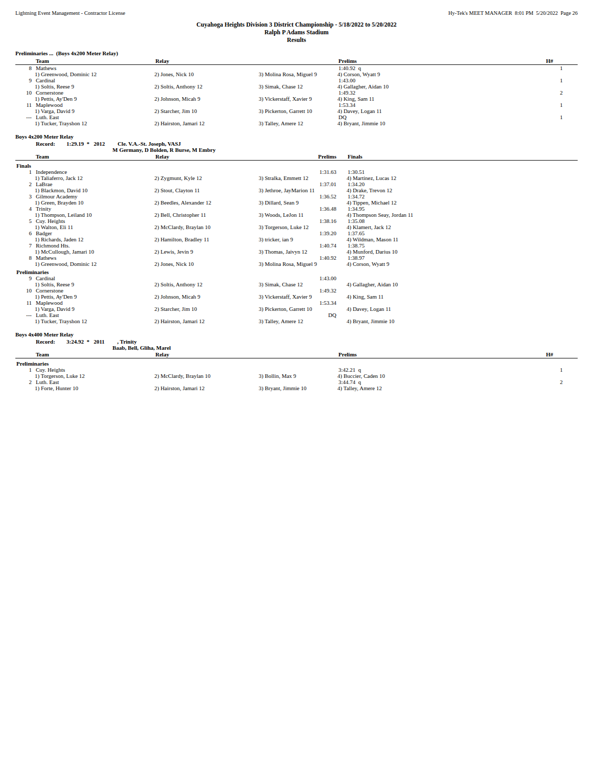Lightning Event Management - Contractor License
Hy-Tek's MEET MANAGER 8:01 PM 5/20/2022 Page 26
Cuyahoga Heights Division 3 District Championship - 5/18/2022 to 5/20/2022
Ralph P Adams Stadium
Results
Preliminaries ... (Boys 4x200 Meter Relay)
| | Team | Relay | | Prelims | H# |
| --- | --- | --- | --- | --- | --- |
| 8 | Mathews | | | 1:40.92 q | 1 |
| | 1) Greenwood, Dominic 12 | 2) Jones, Nick 10 | 3) Molina Rosa, Miguel 9 | 4) Corson, Wyatt 9 |
| 9 | Cardinal | | | 1:43.00 | 1 |
| | 1) Soltis, Reese 9 | 2) Soltis, Anthony 12 | 3) Simak, Chase 12 | 4) Gallagher, Aidan 10 |
| 10 | Cornerstone | | | 1:49.32 | 2 |
| | 1) Pettis, Ay'Den 9 | 2) Johnson, Micah 9 | 3) Vickerstaff, Xavier 9 | 4) King, Sam 11 |
| 11 | Maplewood | | | 1:53.34 | 1 |
| | 1) Varga, David 9 | 2) Starcher, Jim 10 | 3) Pickerton, Garrett 10 | 4) Davey, Logan 11 |
| --- | Luth. East | | | DQ | 1 |
| | 1) Tucker, Trayshon 12 | 2) Hairston, Jamari 12 | 3) Talley, Amere 12 | 4) Bryant, Jimmie 10 |
Boys 4x200 Meter Relay
Record: 1:29.19 * 2012 Cle. V.A.-St. Joseph, VASJ
M Germany, D Bolden, R Burse, M Embry
| | Team | Relay | Prelims | Finals |
| --- | --- | --- | --- | --- |
| Finals |
| 1 | Independence | | 1:31.63 | 1:30.51 |
| | 1) Taliaferro, Jack 12 | 2) Zygmunt, Kyle 12 | 3) Stralka, Emmett 12 | 4) Martinez, Lucas 12 |
| 2 | LaBrae | | 1:37.01 | 1:34.20 |
| | 1) Blackmon, David 10 | 2) Stout, Clayton 11 | 3) Jethroe, JayMarion 11 | 4) Drake, Trevon 12 |
| 3 | Gilmour Academy | | 1:36.52 | 1:34.72 |
| | 1) Green, Brayden 10 | 2) Beedles, Alexander 12 | 3) Dillard, Sean 9 | 4) Tippen, Michael 12 |
| 4 | Trinity | | 1:36.48 | 1:34.95 |
| | 1) Thompson, Leiland 10 | 2) Bell, Christopher 11 | 3) Woods, LeJon 11 | 4) Thompson Seay, Jordan 11 |
| 5 | Cuy. Heights | | 1:38.16 | 1:35.08 |
| | 1) Walton, Eli 11 | 2) McClardy, Braylan 10 | 3) Torgerson, Luke 12 | 4) Klamert, Jack 12 |
| 6 | Badger | | 1:39.20 | 1:37.65 |
| | 1) Richards, Jaden 12 | 2) Hamilton, Bradley 11 | 3) tricker, ian 9 | 4) Wildman, Mason 11 |
| 7 | Richmond Hts. | | 1:40.74 | 1:38.75 |
| | 1) McCullough, Jamari 10 | 2) Lewis, Jevin 9 | 3) Thomas, Jaivyn 12 | 4) Munford, Darius 10 |
| 8 | Mathews | | 1:40.92 | 1:38.97 |
| | 1) Greenwood, Dominic 12 | 2) Jones, Nick 10 | 3) Molina Rosa, Miguel 9 | 4) Corson, Wyatt 9 |
| Preliminaries |
| 9 | Cardinal | | 1:43.00 | |
| | 1) Soltis, Reese 9 | 2) Soltis, Anthony 12 | 3) Simak, Chase 12 | 4) Gallagher, Aidan 10 |
| 10 | Cornerstone | | 1:49.32 | |
| | 1) Pettis, Ay'Den 9 | 2) Johnson, Micah 9 | 3) Vickerstaff, Xavier 9 | 4) King, Sam 11 |
| 11 | Maplewood | | 1:53.34 | |
| | 1) Varga, David 9 | 2) Starcher, Jim 10 | 3) Pickerton, Garrett 10 | 4) Davey, Logan 11 |
| --- | Luth. East | | DQ | |
| | 1) Tucker, Trayshon 12 | 2) Hairston, Jamari 12 | 3) Talley, Amere 12 | 4) Bryant, Jimmie 10 |
Boys 4x400 Meter Relay
Record: 3:24.92 * 2011 , Trinity
Baab, Bell, Gliha, Marel
| | Team | Relay | | Prelims | H# |
| --- | --- | --- | --- | --- | --- |
| Preliminaries |
| 1 | Cuy. Heights | | | 3:42.21 q | 1 |
| | 1) Torgerson, Luke 12 | 2) McClardy, Braylan 10 | 3) Bollin, Max 9 | 4) Buccier, Caden 10 |
| 2 | Luth. East | | | 3:44.74 q | 2 |
| | 1) Forte, Hunter 10 | 2) Hairston, Jamari 12 | 3) Bryant, Jimmie 10 | 4) Talley, Amere 12 |